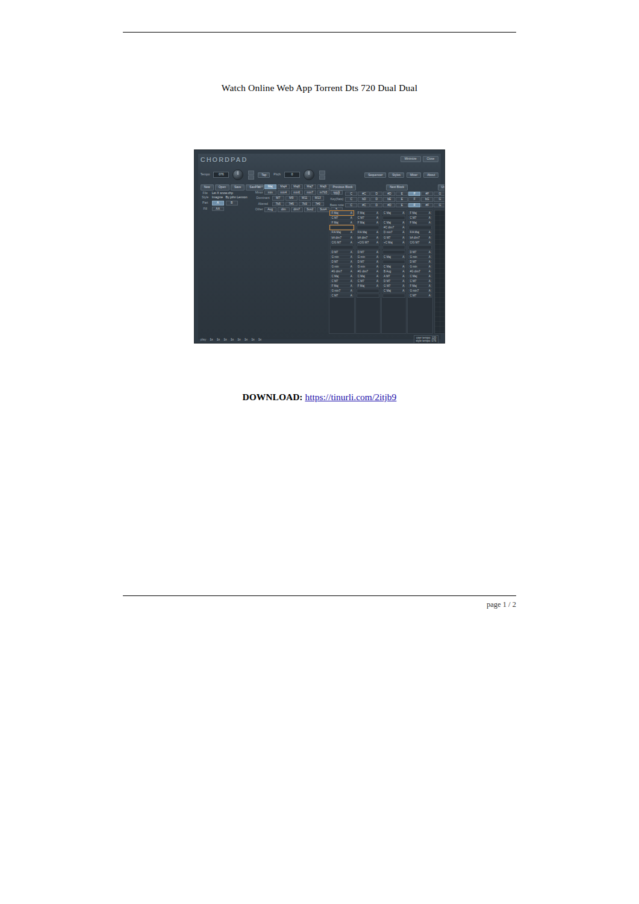Watch Online Web App Torrent Dts 720 Dual Dual
CHORDPAD
Minimize Close
Tempo 076 Tap Pitch 0 Sequencer Styles Mixer About
New Open Save Save as
File Let X snow.chp
Style Imagine By john Lennon
Part AB
Fill AA
Major Maj Maj4 Maj6 Maj7 Maj9
Minor min min4 min6 min7 m7b5 min9
Dominant M7 M9 M11 M13
Altered 7b57#57b97#9
Other Aug dim dim7 Sus2 Sus45
Previous Block Next Block Undo Redo
Key C#C D#D EF#F G#G A#A B
Key(flats) CbD DbE EFbG GbA AbB B
Bass note C#C D#D EF#F G#G A#A B
F Maj A
C M7 A
F Maj A
.
F/A Maj A
bA dim7 A
C/G M7 A
.
D M7 A
G min A
D M7 A
G min A
#G dim7 A
C Maj A
C M7 A
F Maj A
G min7 A
C M7 A
F Maj A
C M7 A
F Maj A
.
F/A Maj A
bA dim7 A
+C/G M7 A
.
D M7 A
G min A
D M7 A
G min A
#G dim7 A
C Maj A
C M7 A
F Maj A
.
.
C Maj A
.
C Maj A
#C dim7 A
D min7 A
G M7 A
+C Maj A
.
.
C Maj A
.
C Maj A
B Aug A
A M7 A
D M7 A
G M7 A
C Maj A
.
F Maj A
C M7 A
F Maj A
.
F/A Maj A
bA dim7 A
C/G M7 A
.
D M7 A
G min A
D M7 A
G min A
#G dim7 A
C Maj A
C M7 A
F Maj A
G min7 A
C M7 A
Play Count-in
Play Loop Repeat
Set Loop Clear Loop
- Key+Key
Mute Octave
Split Clear
Highlight Delete
Copy Paste
Cut Clone
Select by text:
play 1x 1x 1x 1x 1x 1x 1x 1x user tempo: 120
style tempo: 076
DOWNLOAD: https://tinurli.com/2itjb9
page 1 / 2